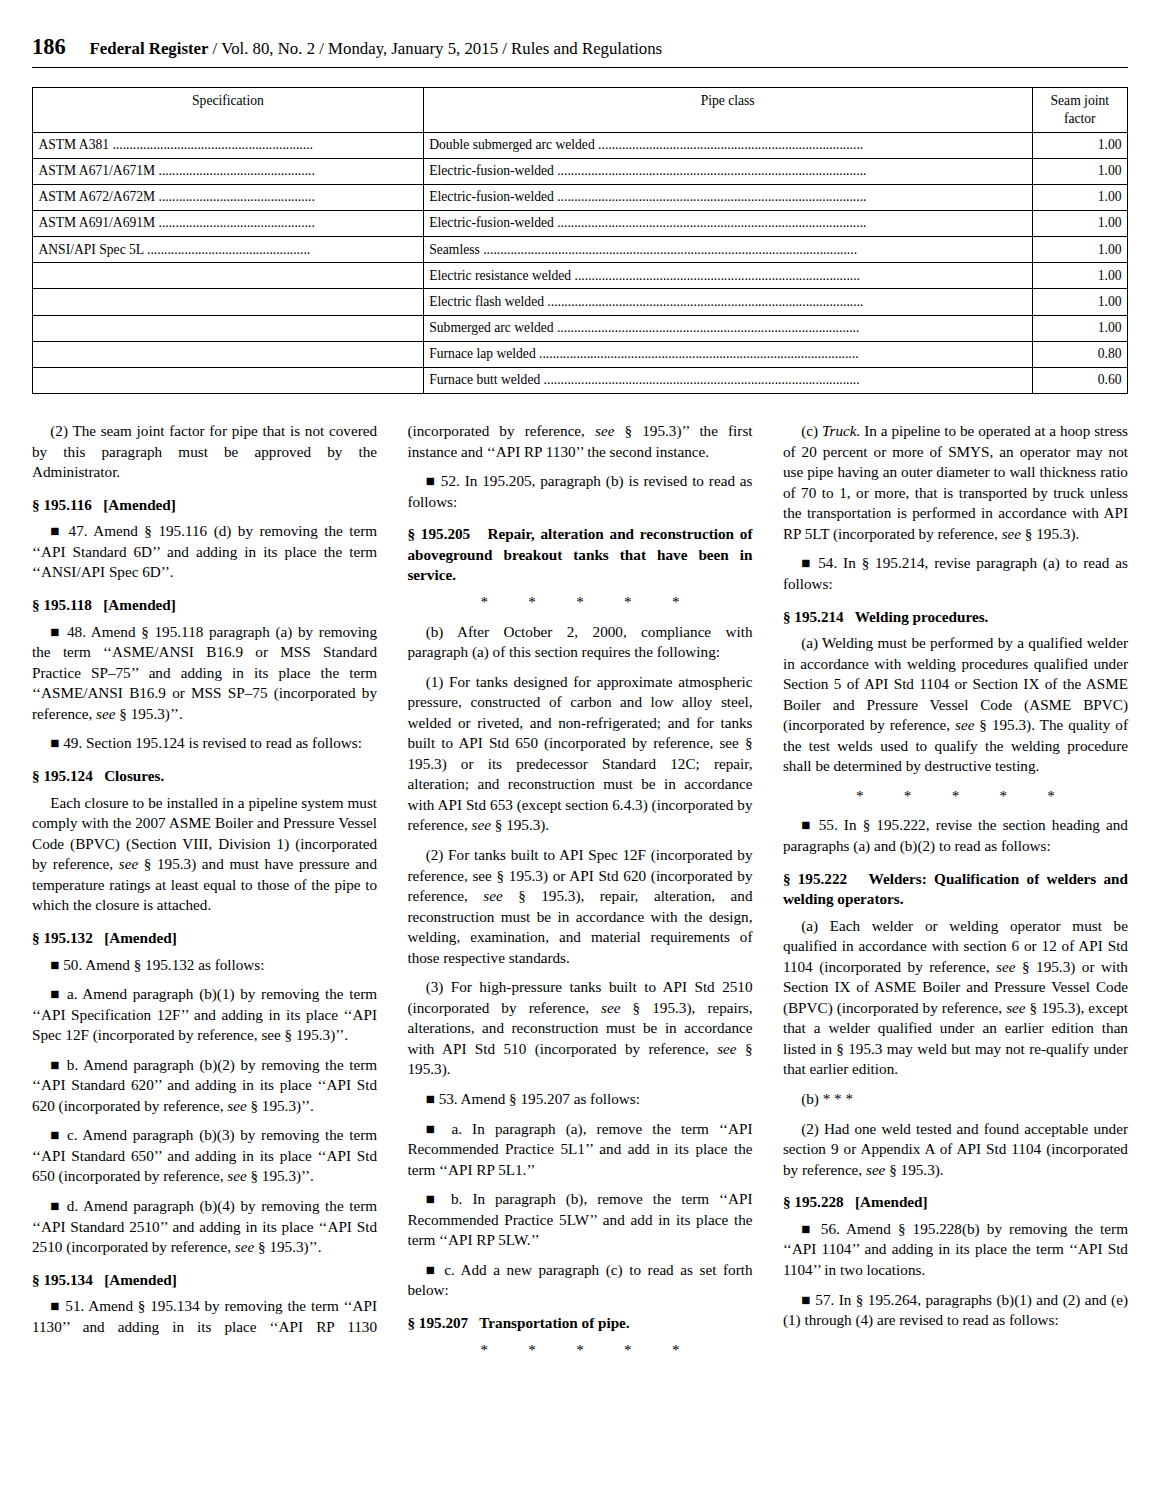186 Federal Register / Vol. 80, No. 2 / Monday, January 5, 2015 / Rules and Regulations
| Specification | Pipe class | Seam joint factor |
| --- | --- | --- |
| ASTM A381 ........................................................... | Double submerged arc welded .............................................................................. | 1.00 |
| ASTM A671/A671M .............................................. | Electric-fusion-welded ........................................................................................... | 1.00 |
| ASTM A672/A672M .............................................. | Electric-fusion-welded ........................................................................................... | 1.00 |
| ASTM A691/A691M .............................................. | Electric-fusion-welded ........................................................................................... | 1.00 |
| ANSI/API Spec 5L ................................................ | Seamless .............................................................................................................. | 1.00 |
| | Electric resistance welded .................................................................................... | 1.00 |
| | Electric flash welded ............................................................................................. | 1.00 |
| | Submerged arc welded ......................................................................................... | 1.00 |
| | Furnace lap welded .............................................................................................. | 0.80 |
| | Furnace butt welded ............................................................................................. | 0.60 |
(2) The seam joint factor for pipe that is not covered by this paragraph must be approved by the Administrator.
§ 195.116 [Amended]
47. Amend § 195.116 (d) by removing the term ‘‘API Standard 6D’’ and adding in its place the term ‘‘ANSI/API Spec 6D’’.
§ 195.118 [Amended]
48. Amend § 195.118 paragraph (a) by removing the term ‘‘ASME/ANSI B16.9 or MSS Standard Practice SP–75’’ and adding in its place the term ‘‘ASME/ANSI B16.9 or MSS SP–75 (incorporated by reference, see § 195.3)’’.
49. Section 195.124 is revised to read as follows:
§ 195.124 Closures.
Each closure to be installed in a pipeline system must comply with the 2007 ASME Boiler and Pressure Vessel Code (BPVC) (Section VIII, Division 1) (incorporated by reference, see § 195.3) and must have pressure and temperature ratings at least equal to those of the pipe to which the closure is attached.
§ 195.132 [Amended]
50. Amend § 195.132 as follows:
a. Amend paragraph (b)(1) by removing the term ‘‘API Specification 12F’’ and adding in its place ‘‘API Spec 12F (incorporated by reference, see § 195.3)’’.
b. Amend paragraph (b)(2) by removing the term ‘‘API Standard 620’’ and adding in its place ‘‘API Std 620 (incorporated by reference, see § 195.3)’’.
c. Amend paragraph (b)(3) by removing the term ‘‘API Standard 650’’ and adding in its place ‘‘API Std 650 (incorporated by reference, see § 195.3)’’.
d. Amend paragraph (b)(4) by removing the term ‘‘API Standard 2510’’ and adding in its place ‘‘API Std 2510 (incorporated by reference, see § 195.3)’’.
§ 195.134 [Amended]
51. Amend § 195.134 by removing the term ‘‘API 1130’’ and adding in its place ‘‘API RP 1130 (incorporated by reference, see § 195.3)’’ the first instance and ‘‘API RP 1130’’ the second instance.
52. In 195.205, paragraph (b) is revised to read as follows:
§ 195.205 Repair, alteration and reconstruction of aboveground breakout tanks that have been in service.
* * * * *
(b) After October 2, 2000, compliance with paragraph (a) of this section requires the following:
(1) For tanks designed for approximate atmospheric pressure, constructed of carbon and low alloy steel, welded or riveted, and non-refrigerated; and for tanks built to API Std 650 (incorporated by reference, see § 195.3) or its predecessor Standard 12C; repair, alteration; and reconstruction must be in accordance with API Std 653 (except section 6.4.3) (incorporated by reference, see § 195.3).
(2) For tanks built to API Spec 12F (incorporated by reference, see § 195.3) or API Std 620 (incorporated by reference, see § 195.3), repair, alteration, and reconstruction must be in accordance with the design, welding, examination, and material requirements of those respective standards.
(3) For high-pressure tanks built to API Std 2510 (incorporated by reference, see § 195.3), repairs, alterations, and reconstruction must be in accordance with API Std 510 (incorporated by reference, see § 195.3).
53. Amend § 195.207 as follows:
a. In paragraph (a), remove the term ‘‘API Recommended Practice 5L1’’ and add in its place the term ‘‘API RP 5L1.’’
b. In paragraph (b), remove the term ‘‘API Recommended Practice 5LW’’ and add in its place the term ‘‘API RP 5LW.’’
c. Add a new paragraph (c) to read as set forth below:
§ 195.207 Transportation of pipe.
* * * * *
(c) Truck. In a pipeline to be operated at a hoop stress of 20 percent or more of SMYS, an operator may not use pipe having an outer diameter to wall thickness ratio of 70 to 1, or more, that is transported by truck unless the transportation is performed in accordance with API RP 5LT (incorporated by reference, see § 195.3).
54. In § 195.214, revise paragraph (a) to read as follows:
§ 195.214 Welding procedures.
(a) Welding must be performed by a qualified welder in accordance with welding procedures qualified under Section 5 of API Std 1104 or Section IX of the ASME Boiler and Pressure Vessel Code (ASME BPVC) (incorporated by reference, see § 195.3). The quality of the test welds used to qualify the welding procedure shall be determined by destructive testing.
* * * * *
55. In § 195.222, revise the section heading and paragraphs (a) and (b)(2) to read as follows:
§ 195.222 Welders: Qualification of welders and welding operators.
(a) Each welder or welding operator must be qualified in accordance with section 6 or 12 of API Std 1104 (incorporated by reference, see § 195.3) or with Section IX of ASME Boiler and Pressure Vessel Code (BPVC) (incorporated by reference, see § 195.3), except that a welder qualified under an earlier edition than listed in § 195.3 may weld but may not re-qualify under that earlier edition.
(b) * * *
(2) Had one weld tested and found acceptable under section 9 or Appendix A of API Std 1104 (incorporated by reference, see § 195.3).
§ 195.228 [Amended]
56. Amend § 195.228(b) by removing the term ‘‘API 1104’’ and adding in its place the term ‘‘API Std 1104’’ in two locations.
57. In § 195.264, paragraphs (b)(1) and (2) and (e)(1) through (4) are revised to read as follows: